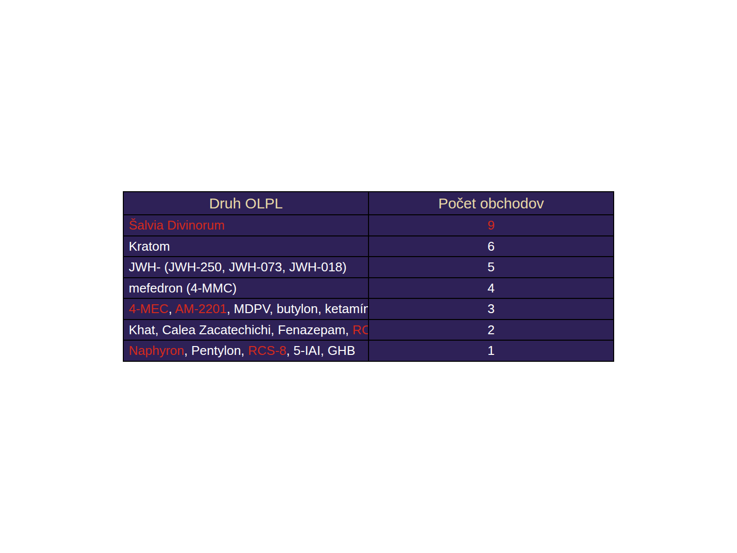| Druh OLPL | Počet obchodov |
| --- | --- |
| Šalvia Divinorum | 9 |
| Kratom | 6 |
| JWH- (JWH-250, JWH-073, JWH-018) | 5 |
| mefedron (4-MMC) | 4 |
| 4-MEC , AM-2201 , MDPV, butylon, ketamín | 3 |
| Khat, Calea Zacatechichi, Fenazepam, RCS-4 , 5-MeO, metylon | 2 |
| Naphyron , Pentylon, RCS-8 , 5-IAI, GHB | 1 |